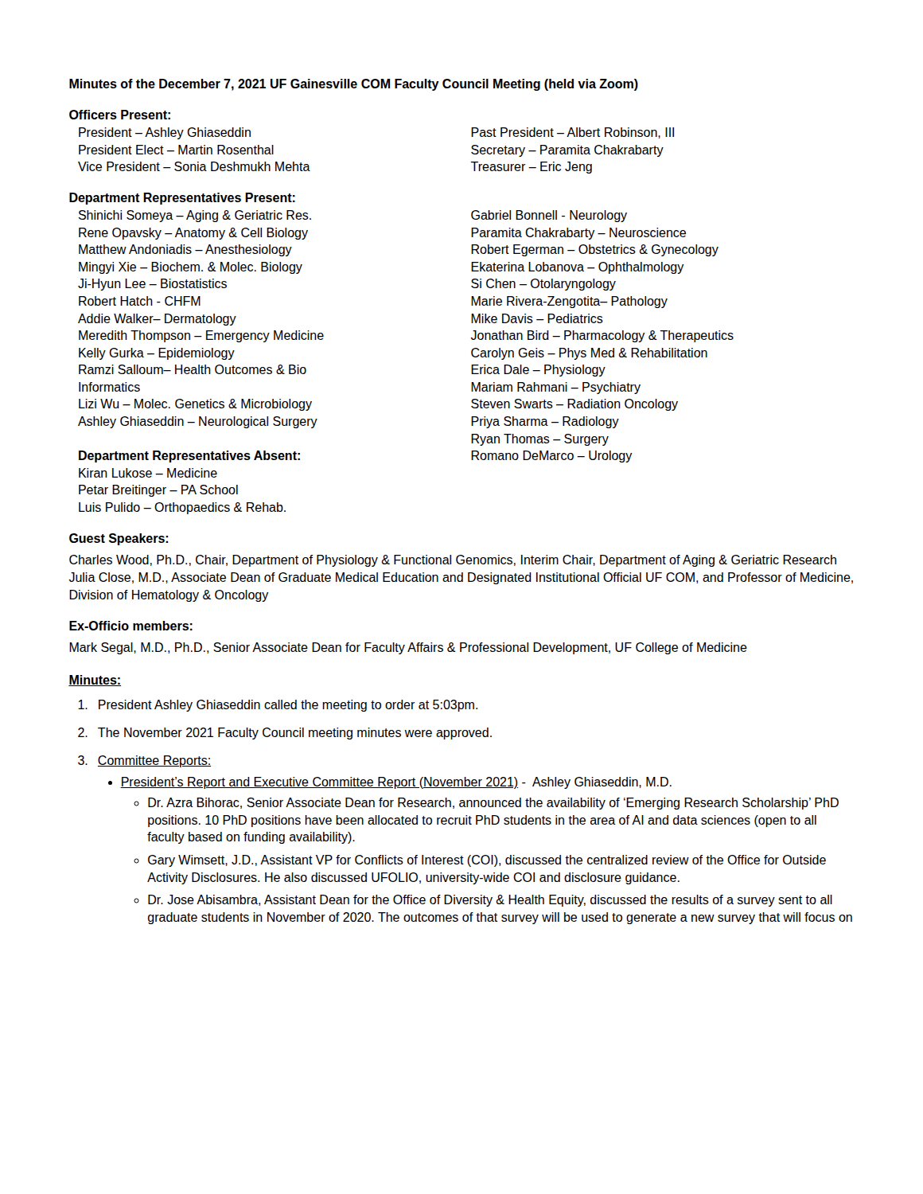Minutes of the December 7, 2021 UF Gainesville COM Faculty Council Meeting (held via Zoom)
Officers Present:
| President – Ashley Ghiaseddin | Past President – Albert Robinson, III |
| President Elect – Martin Rosenthal | Secretary – Paramita Chakrabarty |
| Vice President – Sonia Deshmukh Mehta | Treasurer – Eric Jeng |
Department Representatives Present:
| Shinichi Someya – Aging & Geriatric Res. | Gabriel Bonnell - Neurology |
| Rene Opavsky – Anatomy & Cell Biology | Paramita Chakrabarty – Neuroscience |
| Matthew Andoniadis – Anesthesiology | Robert Egerman – Obstetrics & Gynecology |
| Mingyi Xie – Biochem. & Molec. Biology | Ekaterina Lobanova – Ophthalmology |
| Ji-Hyun Lee – Biostatistics | Si Chen – Otolaryngology |
| Robert Hatch - CHFM | Marie Rivera-Zengotita– Pathology |
| Addie Walker– Dermatology | Mike Davis – Pediatrics |
| Meredith Thompson – Emergency Medicine | Jonathan Bird – Pharmacology & Therapeutics |
| Kelly Gurka – Epidemiology | Carolyn Geis – Phys Med & Rehabilitation |
| Ramzi Salloum– Health Outcomes & Bio Informatics | Erica Dale – Physiology Mariam Rahmani – Psychiatry |
| Lizi Wu – Molec. Genetics & Microbiology | Steven Swarts – Radiation Oncology |
| Ashley Ghiaseddin – Neurological Surgery | Priya Sharma – Radiology |
| | Ryan Thomas – Surgery |
| Department Representatives Absent: | Romano DeMarco – Urology |
| Kiran Lukose – Medicine | |
| Petar Breitinger – PA School | |
| Luis Pulido – Orthopaedics & Rehab. | |
Guest Speakers:
Charles Wood, Ph.D., Chair, Department of Physiology & Functional Genomics, Interim Chair, Department of Aging & Geriatric Research
Julia Close, M.D., Associate Dean of Graduate Medical Education and Designated Institutional Official UF COM, and Professor of Medicine, Division of Hematology & Oncology
Ex-Officio members:
Mark Segal, M.D., Ph.D., Senior Associate Dean for Faculty Affairs & Professional Development, UF College of Medicine
Minutes:
President Ashley Ghiaseddin called the meeting to order at 5:03pm.
The November 2021 Faculty Council meeting minutes were approved.
Committee Reports:
President’s Report and Executive Committee Report (November 2021) - Ashley Ghiaseddin, M.D.
Dr. Azra Bihorac, Senior Associate Dean for Research, announced the availability of ‘Emerging Research Scholarship’ PhD positions. 10 PhD positions have been allocated to recruit PhD students in the area of AI and data sciences (open to all faculty based on funding availability).
Gary Wimsett, J.D., Assistant VP for Conflicts of Interest (COI), discussed the centralized review of the Office for Outside Activity Disclosures. He also discussed UFOLIO, university-wide COI and disclosure guidance.
Dr. Jose Abisambra, Assistant Dean for the Office of Diversity & Health Equity, discussed the results of a survey sent to all graduate students in November of 2020. The outcomes of that survey will be used to generate a new survey that will focus on